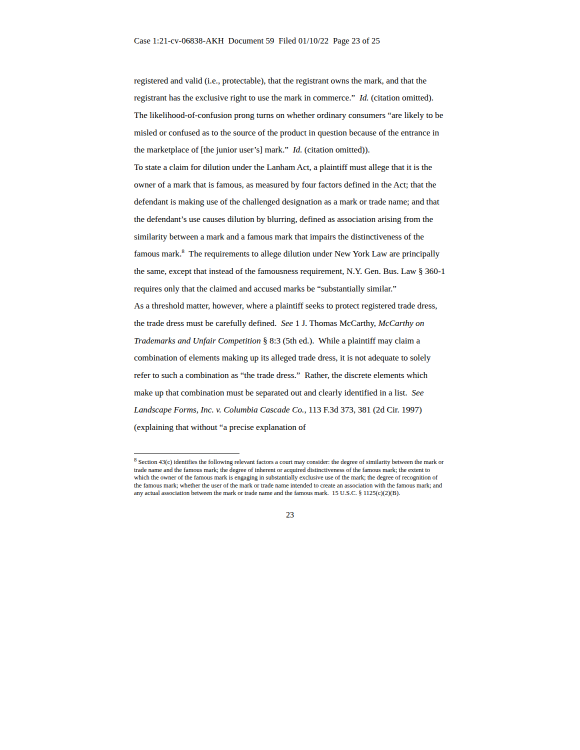Case 1:21-cv-06838-AKH Document 59 Filed 01/10/22 Page 23 of 25
registered and valid (i.e., protectable), that the registrant owns the mark, and that the registrant has the exclusive right to use the mark in commerce.” Id. (citation omitted). The likelihood-of-confusion prong turns on whether ordinary consumers “are likely to be misled or confused as to the source of the product in question because of the entrance in the marketplace of [the junior user’s] mark.” Id. (citation omitted)).
To state a claim for dilution under the Lanham Act, a plaintiff must allege that it is the owner of a mark that is famous, as measured by four factors defined in the Act; that the defendant is making use of the challenged designation as a mark or trade name; and that the defendant’s use causes dilution by blurring, defined as association arising from the similarity between a mark and a famous mark that impairs the distinctiveness of the famous mark.8 The requirements to allege dilution under New York Law are principally the same, except that instead of the famousness requirement, N.Y. Gen. Bus. Law § 360-1 requires only that the claimed and accused marks be “substantially similar.”
As a threshold matter, however, where a plaintiff seeks to protect registered trade dress, the trade dress must be carefully defined. See 1 J. Thomas McCarthy, McCarthy on Trademarks and Unfair Competition § 8:3 (5th ed.). While a plaintiff may claim a combination of elements making up its alleged trade dress, it is not adequate to solely refer to such a combination as “the trade dress.” Rather, the discrete elements which make up that combination must be separated out and clearly identified in a list. See Landscape Forms, Inc. v. Columbia Cascade Co., 113 F.3d 373, 381 (2d Cir. 1997) (explaining that without “a precise explanation of
8 Section 43(c) identifies the following relevant factors a court may consider: the degree of similarity between the mark or trade name and the famous mark; the degree of inherent or acquired distinctiveness of the famous mark; the extent to which the owner of the famous mark is engaging in substantially exclusive use of the mark; the degree of recognition of the famous mark; whether the user of the mark or trade name intended to create an association with the famous mark; and any actual association between the mark or trade name and the famous mark. 15 U.S.C. § 1125(c)(2)(B).
23